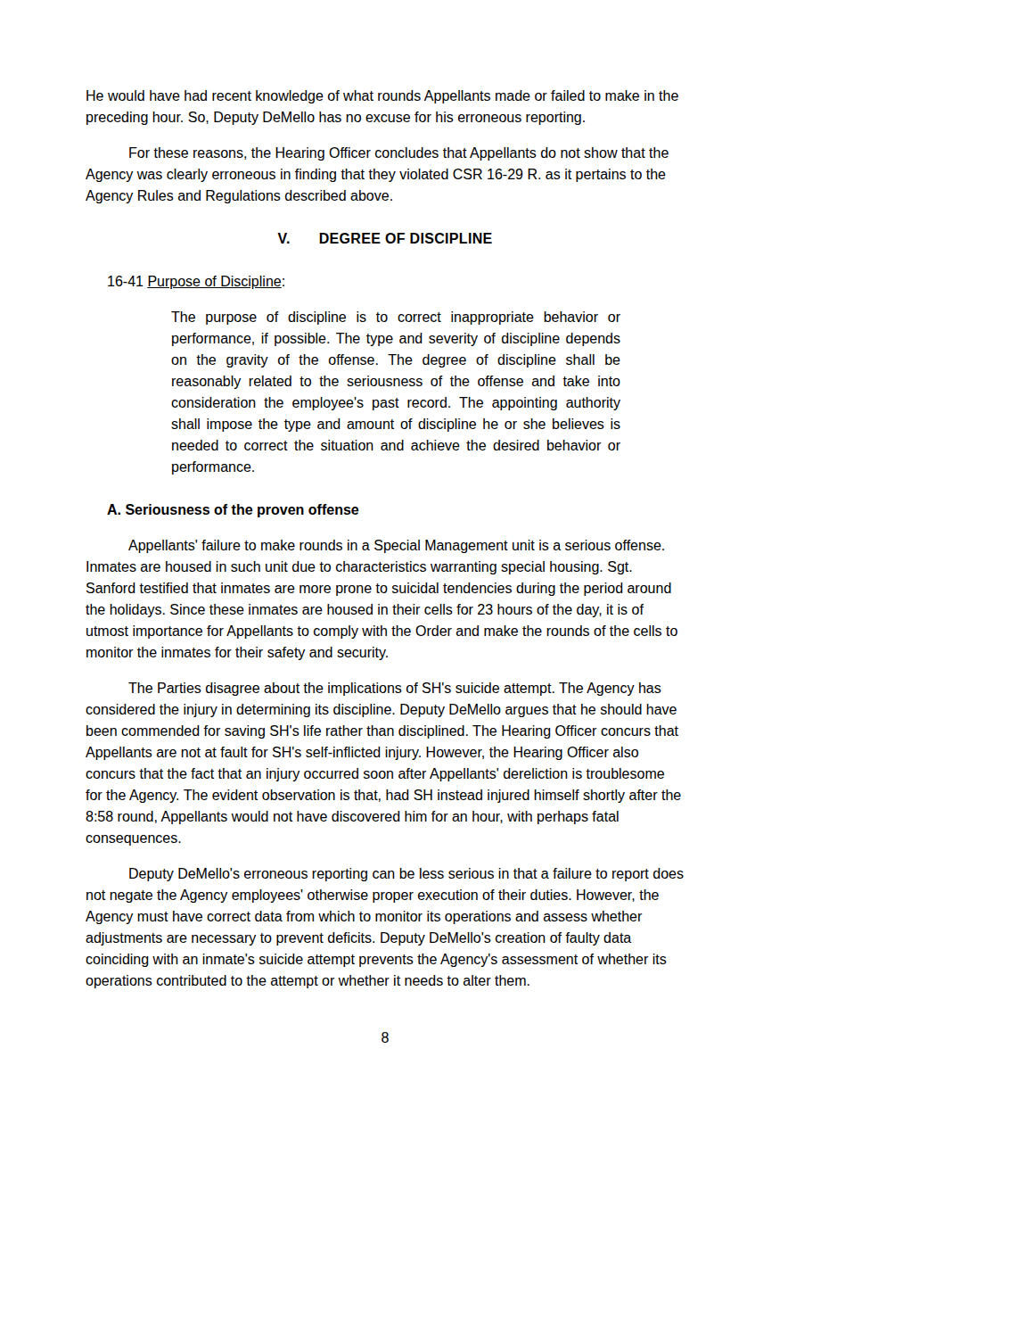He would have had recent knowledge of what rounds Appellants made or failed to make in the preceding hour. So, Deputy DeMello has no excuse for his erroneous reporting.
For these reasons, the Hearing Officer concludes that Appellants do not show that the Agency was clearly erroneous in finding that they violated CSR 16-29 R. as it pertains to the Agency Rules and Regulations described above.
V. DEGREE OF DISCIPLINE
16-41 Purpose of Discipline:
The purpose of discipline is to correct inappropriate behavior or performance, if possible. The type and severity of discipline depends on the gravity of the offense. The degree of discipline shall be reasonably related to the seriousness of the offense and take into consideration the employee's past record. The appointing authority shall impose the type and amount of discipline he or she believes is needed to correct the situation and achieve the desired behavior or performance.
A. Seriousness of the proven offense
Appellants' failure to make rounds in a Special Management unit is a serious offense. Inmates are housed in such unit due to characteristics warranting special housing. Sgt. Sanford testified that inmates are more prone to suicidal tendencies during the period around the holidays. Since these inmates are housed in their cells for 23 hours of the day, it is of utmost importance for Appellants to comply with the Order and make the rounds of the cells to monitor the inmates for their safety and security.
The Parties disagree about the implications of SH's suicide attempt. The Agency has considered the injury in determining its discipline. Deputy DeMello argues that he should have been commended for saving SH's life rather than disciplined. The Hearing Officer concurs that Appellants are not at fault for SH's self-inflicted injury. However, the Hearing Officer also concurs that the fact that an injury occurred soon after Appellants' dereliction is troublesome for the Agency. The evident observation is that, had SH instead injured himself shortly after the 8:58 round, Appellants would not have discovered him for an hour, with perhaps fatal consequences.
Deputy DeMello's erroneous reporting can be less serious in that a failure to report does not negate the Agency employees' otherwise proper execution of their duties. However, the Agency must have correct data from which to monitor its operations and assess whether adjustments are necessary to prevent deficits. Deputy DeMello's creation of faulty data coinciding with an inmate's suicide attempt prevents the Agency's assessment of whether its operations contributed to the attempt or whether it needs to alter them.
8